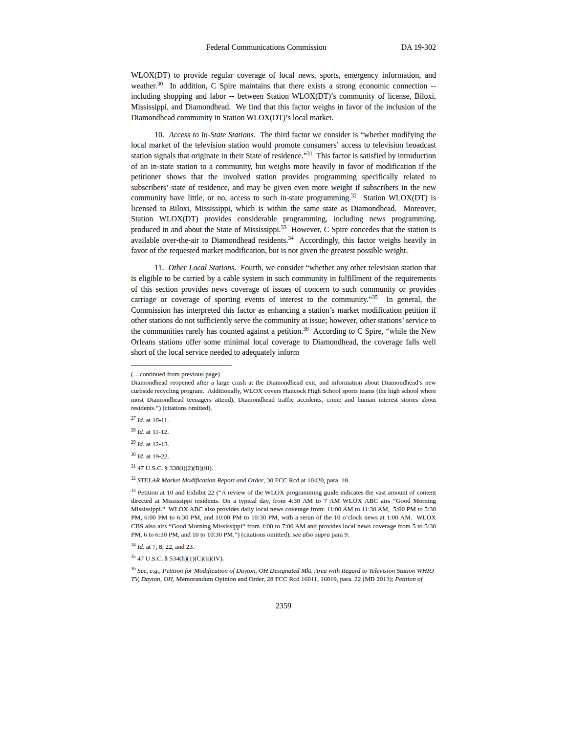Federal Communications Commission DA 19-302
WLOX(DT) to provide regular coverage of local news, sports, emergency information, and weather.30 In addition, C Spire maintains that there exists a strong economic connection -- including shopping and labor -- between Station WLOX(DT)’s community of license, Biloxi, Mississippi, and Diamondhead. We find that this factor weighs in favor of the inclusion of the Diamondhead community in Station WLOX(DT)’s local market.
10. Access to In-State Stations. The third factor we consider is “whether modifying the local market of the television station would promote consumers’ access to television broadcast station signals that originate in their State of residence.”31 This factor is satisfied by introduction of an in-state station to a community, but weighs more heavily in favor of modification if the petitioner shows that the involved station provides programming specifically related to subscribers’ state of residence, and may be given even more weight if subscribers in the new community have little, or no, access to such in-state programming.32 Station WLOX(DT) is licensed to Biloxi, Mississippi, which is within the same state as Diamondhead. Moreover, Station WLOX(DT) provides considerable programming, including news programming, produced in and about the State of Mississippi.33 However, C Spire concedes that the station is available over-the-air to Diamondhead residents.34 Accordingly, this factor weighs heavily in favor of the requested market modification, but is not given the greatest possible weight.
11. Other Local Stations. Fourth, we consider “whether any other television station that is eligible to be carried by a cable system in such community in fulfillment of the requirements of this section provides news coverage of issues of concern to such community or provides carriage or coverage of sporting events of interest to the community.”35 In general, the Commission has interpreted this factor as enhancing a station’s market modification petition if other stations do not sufficiently serve the community at issue; however, other stations’ service to the communities rarely has counted against a petition.36 According to C Spire, “while the New Orleans stations offer some minimal local coverage to Diamondhead, the coverage falls well short of the local service needed to adequately inform
(…continued from previous page)
Diamondhead reopened after a large crash at the Diamondhead exit, and information about Diamondhead’s new curbside recycling program. Additionally, WLOX covers Hancock High School sports teams (the high school where most Diamondhead teenagers attend), Diamondhead traffic accidents, crime and human interest stories about residents.”) (citations omitted).
27 Id. at 10-11.
28 Id. at 11-12.
29 Id. at 12-13.
30 Id. at 19-22.
31 47 U.S.C. § 338(l)(2)(B)(iii).
32 STELAR Market Modification Report and Order, 30 FCC Rcd at 10420, para. 18.
33 Petition at 10 and Exhibit 22 (“A review of the WLOX programming guide indicates the vast amount of content directed at Mississippi residents. On a typical day, from 4:30 AM to 7 AM WLOX ABC airs “Good Morning Mississippi.” WLOX ABC also provides daily local news coverage from: 11:00 AM to 11:30 AM, 5:00 PM to 5:30 PM, 6:00 PM to 6:30 PM, and 10:00 PM to 10:30 PM, with a rerun of the 10 o’clock news at 1:00 AM. WLOX CBS also airs “Good Morning Mississippi” from 4:00 to 7:00 AM and provides local news coverage from 5 to 5:30 PM, 6 to 6:30 PM, and 10 to 10:30 PM.”) (citations omitted); see also supra para 9.
34 Id. at 7, 8, 22, and 23.
35 47 U.S.C. § 534(h)(1)(C)(ii)(IV).
36 See, e.g., Petition for Modification of Dayton, OH Designated Mkt. Area with Regard to Television Station WHIO-TV, Dayton, OH, Memorandum Opinion and Order, 28 FCC Rcd 16011, 16019, para. 22 (MB 2013); Petition of
2359